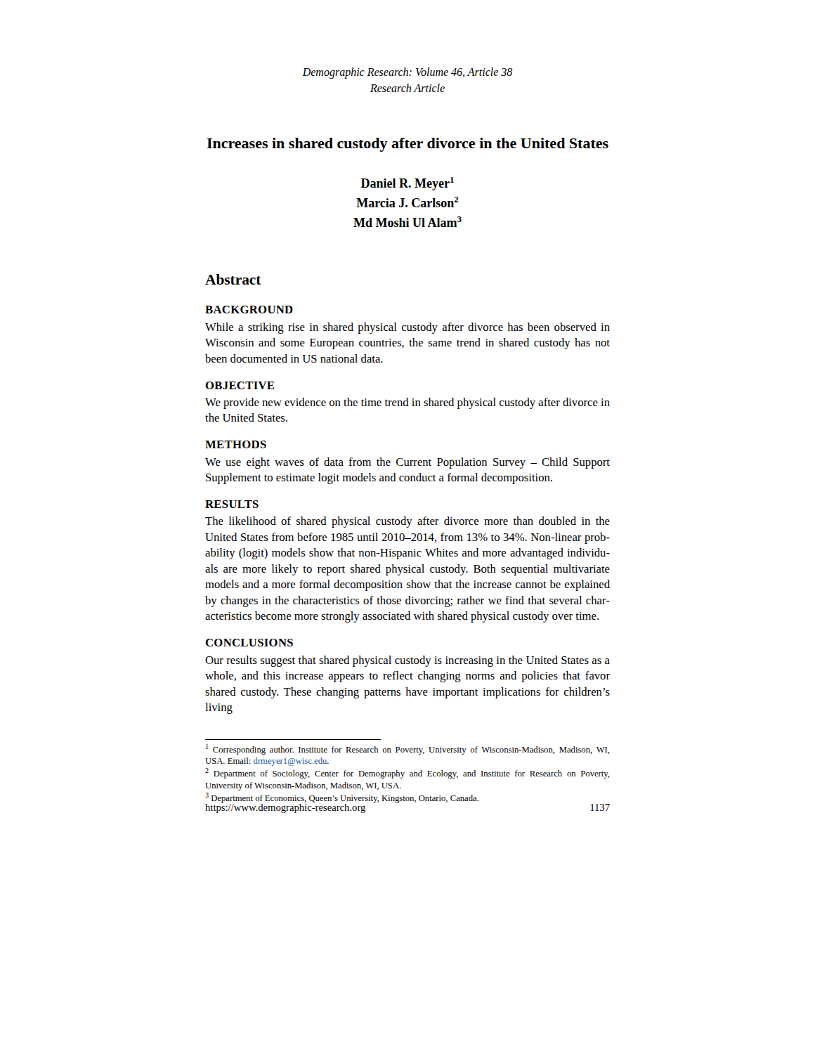Demographic Research: Volume 46, Article 38
Research Article
Increases in shared custody after divorce in the United States
Daniel R. Meyer1
Marcia J. Carlson2
Md Moshi Ul Alam3
Abstract
BACKGROUND
While a striking rise in shared physical custody after divorce has been observed in Wisconsin and some European countries, the same trend in shared custody has not been documented in US national data.
OBJECTIVE
We provide new evidence on the time trend in shared physical custody after divorce in the United States.
METHODS
We use eight waves of data from the Current Population Survey – Child Support Supplement to estimate logit models and conduct a formal decomposition.
RESULTS
The likelihood of shared physical custody after divorce more than doubled in the United States from before 1985 until 2010–2014, from 13% to 34%. Non-linear probability (logit) models show that non-Hispanic Whites and more advantaged individuals are more likely to report shared physical custody. Both sequential multivariate models and a more formal decomposition show that the increase cannot be explained by changes in the characteristics of those divorcing; rather we find that several characteristics become more strongly associated with shared physical custody over time.
CONCLUSIONS
Our results suggest that shared physical custody is increasing in the United States as a whole, and this increase appears to reflect changing norms and policies that favor shared custody. These changing patterns have important implications for children’s living
1 Corresponding author. Institute for Research on Poverty, University of Wisconsin-Madison, Madison, WI, USA. Email: drmeyer1@wisc.edu.
2 Department of Sociology, Center for Demography and Ecology, and Institute for Research on Poverty, University of Wisconsin-Madison, Madison, WI, USA.
3 Department of Economics, Queen’s University, Kingston, Ontario, Canada.
https://www.demographic-research.org 1137